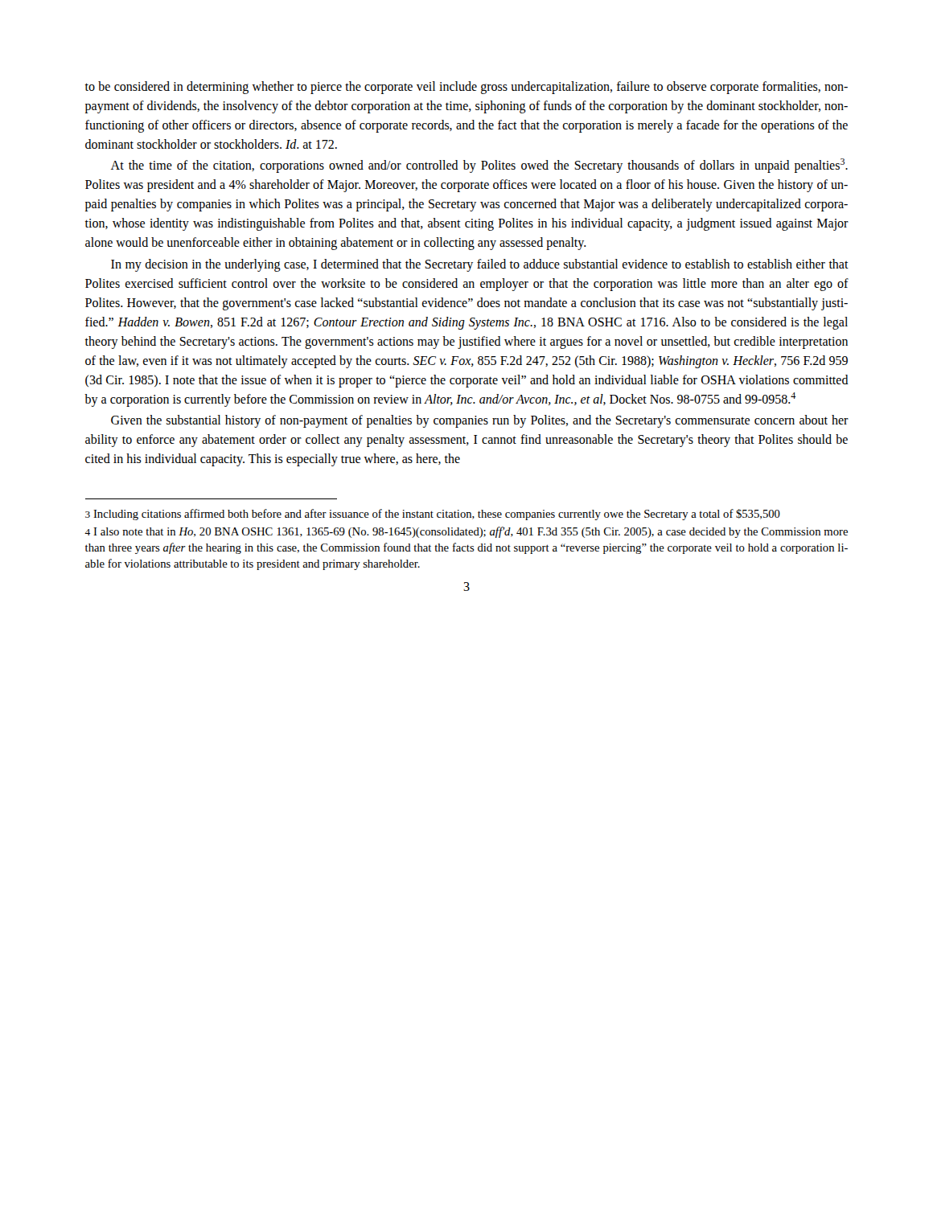to be considered in determining whether to pierce the corporate veil include gross undercapitalization, failure to observe corporate formalities, non-payment of dividends, the insolvency of the debtor corporation at the time, siphoning of funds of the corporation by the dominant stockholder, non-functioning of other officers or directors, absence of corporate records, and the fact that the corporation is merely a facade for the operations of the dominant stockholder or stockholders. Id. at 172.
At the time of the citation, corporations owned and/or controlled by Polites owed the Secretary thousands of dollars in unpaid penalties3. Polites was president and a 4% shareholder of Major. Moreover, the corporate offices were located on a floor of his house. Given the history of unpaid penalties by companies in which Polites was a principal, the Secretary was concerned that Major was a deliberately undercapitalized corporation, whose identity was indistinguishable from Polites and that, absent citing Polites in his individual capacity, a judgment issued against Major alone would be unenforceable either in obtaining abatement or in collecting any assessed penalty.
In my decision in the underlying case, I determined that the Secretary failed to adduce substantial evidence to establish to establish either that Polites exercised sufficient control over the worksite to be considered an employer or that the corporation was little more than an alter ego of Polites. However, that the government's case lacked “substantial evidence” does not mandate a conclusion that its case was not “substantially justified.” Hadden v. Bowen, 851 F.2d at 1267; Contour Erection and Siding Systems Inc., 18 BNA OSHC at 1716. Also to be considered is the legal theory behind the Secretary's actions. The government's actions may be justified where it argues for a novel or unsettled, but credible interpretation of the law, even if it was not ultimately accepted by the courts. SEC v. Fox, 855 F.2d 247, 252 (5th Cir. 1988); Washington v. Heckler, 756 F.2d 959 (3d Cir. 1985). I note that the issue of when it is proper to “pierce the corporate veil” and hold an individual liable for OSHA violations committed by a corporation is currently before the Commission on review in Altor, Inc. and/or Avcon, Inc., et al, Docket Nos. 98-0755 and 99-0958.4
Given the substantial history of non-payment of penalties by companies run by Polites, and the Secretary's commensurate concern about her ability to enforce any abatement order or collect any penalty assessment, I cannot find unreasonable the Secretary's theory that Polites should be cited in his individual capacity. This is especially true where, as here, the
3 Including citations affirmed both before and after issuance of the instant citation, these companies currently owe the Secretary a total of $535,500
4 I also note that in Ho, 20 BNA OSHC 1361, 1365-69 (No. 98-1645)(consolidated); aff'd, 401 F.3d 355 (5th Cir. 2005), a case decided by the Commission more than three years after the hearing in this case, the Commission found that the facts did not support a “reverse piercing” the corporate veil to hold a corporation liable for violations attributable to its president and primary shareholder.
3